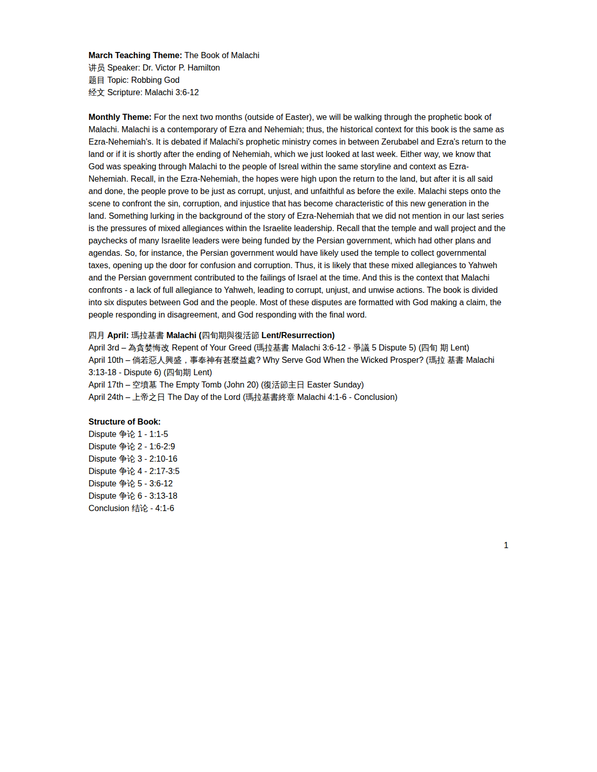March Teaching Theme: The Book of Malachi
讲员 Speaker: Dr. Victor P. Hamilton
题目 Topic: Robbing God
经文 Scripture: Malachi 3:6-12
Monthly Theme: For the next two months (outside of Easter), we will be walking through the prophetic book of Malachi. Malachi is a contemporary of Ezra and Nehemiah; thus, the historical context for this book is the same as Ezra-Nehemiah's. It is debated if Malachi's prophetic ministry comes in between Zerubabel and Ezra's return to the land or if it is shortly after the ending of Nehemiah, which we just looked at last week. Either way, we know that God was speaking through Malachi to the people of Isreal within the same storyline and context as Ezra-Nehemiah. Recall, in the Ezra-Nehemiah, the hopes were high upon the return to the land, but after it is all said and done, the people prove to be just as corrupt, unjust, and unfaithful as before the exile. Malachi steps onto the scene to confront the sin, corruption, and injustice that has become characteristic of this new generation in the land. Something lurking in the background of the story of Ezra-Nehemiah that we did not mention in our last series is the pressures of mixed allegiances within the Israelite leadership. Recall that the temple and wall project and the paychecks of many Israelite leaders were being funded by the Persian government, which had other plans and agendas. So, for instance, the Persian government would have likely used the temple to collect governmental taxes, opening up the door for confusion and corruption. Thus, it is likely that these mixed allegiances to Yahweh and the Persian government contributed to the failings of Israel at the time. And this is the context that Malachi confronts - a lack of full allegiance to Yahweh, leading to corrupt, unjust, and unwise actions. The book is divided into six disputes between God and the people. Most of these disputes are formatted with God making a claim, the people responding in disagreement, and God responding with the final word.
四月 April: 瑪拉基書 Malachi (四旬期與復活節 Lent/Resurrection)
April 3rd – 為貪婪悔改 Repent of Your Greed (瑪拉基書 Malachi 3:6-12 - 爭議 5 Dispute 5) (四旬 期 Lent)
April 10th – 倘若惡人興盛，事奉神有甚麼益處? Why Serve God When the Wicked Prosper? (瑪拉 基書 Malachi 3:13-18 - Dispute 6) (四旬期 Lent)
April 17th – 空墳墓 The Empty Tomb (John 20) (復活節主日 Easter Sunday)
April 24th – 上帝之日 The Day of the Lord (瑪拉基書終章 Malachi 4:1-6 - Conclusion)
Structure of Book:
Dispute 争论 1 - 1:1-5
Dispute 争论 2 - 1:6-2:9
Dispute 争论 3 - 2:10-16
Dispute 争论 4 - 2:17-3:5
Dispute 争论 5 - 3:6-12
Dispute 争论 6 - 3:13-18
Conclusion 结论 - 4:1-6
1